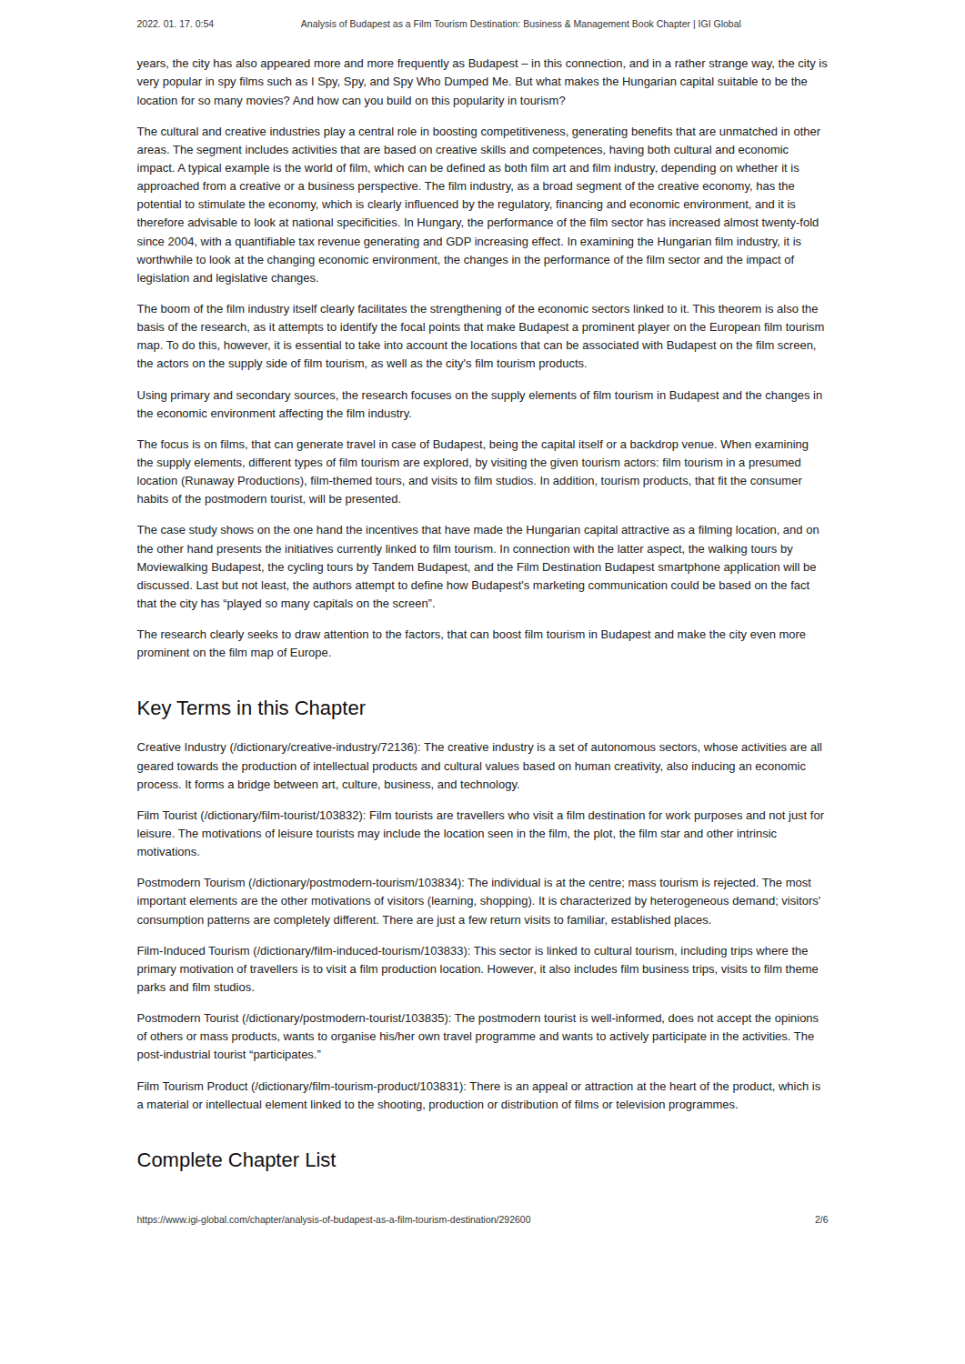2022. 01. 17. 0:54 Analysis of Budapest as a Film Tourism Destination: Business & Management Book Chapter | IGI Global
years, the city has also appeared more and more frequently as Budapest – in this connection, and in a rather strange way, the city is very popular in spy films such as I Spy, Spy, and Spy Who Dumped Me. But what makes the Hungarian capital suitable to be the location for so many movies? And how can you build on this popularity in tourism?
The cultural and creative industries play a central role in boosting competitiveness, generating benefits that are unmatched in other areas. The segment includes activities that are based on creative skills and competences, having both cultural and economic impact. A typical example is the world of film, which can be defined as both film art and film industry, depending on whether it is approached from a creative or a business perspective. The film industry, as a broad segment of the creative economy, has the potential to stimulate the economy, which is clearly influenced by the regulatory, financing and economic environment, and it is therefore advisable to look at national specificities. In Hungary, the performance of the film sector has increased almost twenty-fold since 2004, with a quantifiable tax revenue generating and GDP increasing effect. In examining the Hungarian film industry, it is worthwhile to look at the changing economic environment, the changes in the performance of the film sector and the impact of legislation and legislative changes.
The boom of the film industry itself clearly facilitates the strengthening of the economic sectors linked to it. This theorem is also the basis of the research, as it attempts to identify the focal points that make Budapest a prominent player on the European film tourism map. To do this, however, it is essential to take into account the locations that can be associated with Budapest on the film screen, the actors on the supply side of film tourism, as well as the city's film tourism products.
Using primary and secondary sources, the research focuses on the supply elements of film tourism in Budapest and the changes in the economic environment affecting the film industry.
The focus is on films, that can generate travel in case of Budapest, being the capital itself or a backdrop venue. When examining the supply elements, different types of film tourism are explored, by visiting the given tourism actors: film tourism in a presumed location (Runaway Productions), film-themed tours, and visits to film studios. In addition, tourism products, that fit the consumer habits of the postmodern tourist, will be presented.
The case study shows on the one hand the incentives that have made the Hungarian capital attractive as a filming location, and on the other hand presents the initiatives currently linked to film tourism. In connection with the latter aspect, the walking tours by Moviewalking Budapest, the cycling tours by Tandem Budapest, and the Film Destination Budapest smartphone application will be discussed. Last but not least, the authors attempt to define how Budapest's marketing communication could be based on the fact that the city has “played so many capitals on the screen”.
The research clearly seeks to draw attention to the factors, that can boost film tourism in Budapest and make the city even more prominent on the film map of Europe.
Key Terms in this Chapter
Creative Industry (/dictionary/creative-industry/72136): The creative industry is a set of autonomous sectors, whose activities are all geared towards the production of intellectual products and cultural values based on human creativity, also inducing an economic process. It forms a bridge between art, culture, business, and technology.
Film Tourist (/dictionary/film-tourist/103832): Film tourists are travellers who visit a film destination for work purposes and not just for leisure. The motivations of leisure tourists may include the location seen in the film, the plot, the film star and other intrinsic motivations.
Postmodern Tourism (/dictionary/postmodern-tourism/103834): The individual is at the centre; mass tourism is rejected. The most important elements are the other motivations of visitors (learning, shopping). It is characterized by heterogeneous demand; visitors' consumption patterns are completely different. There are just a few return visits to familiar, established places.
Film-Induced Tourism (/dictionary/film-induced-tourism/103833): This sector is linked to cultural tourism, including trips where the primary motivation of travellers is to visit a film production location. However, it also includes film business trips, visits to film theme parks and film studios.
Postmodern Tourist (/dictionary/postmodern-tourist/103835): The postmodern tourist is well-informed, does not accept the opinions of others or mass products, wants to organise his/her own travel programme and wants to actively participate in the activities. The post-industrial tourist “participates.”
Film Tourism Product (/dictionary/film-tourism-product/103831): There is an appeal or attraction at the heart of the product, which is a material or intellectual element linked to the shooting, production or distribution of films or television programmes.
Complete Chapter List
https://www.igi-global.com/chapter/analysis-of-budapest-as-a-film-tourism-destination/292600 2/6